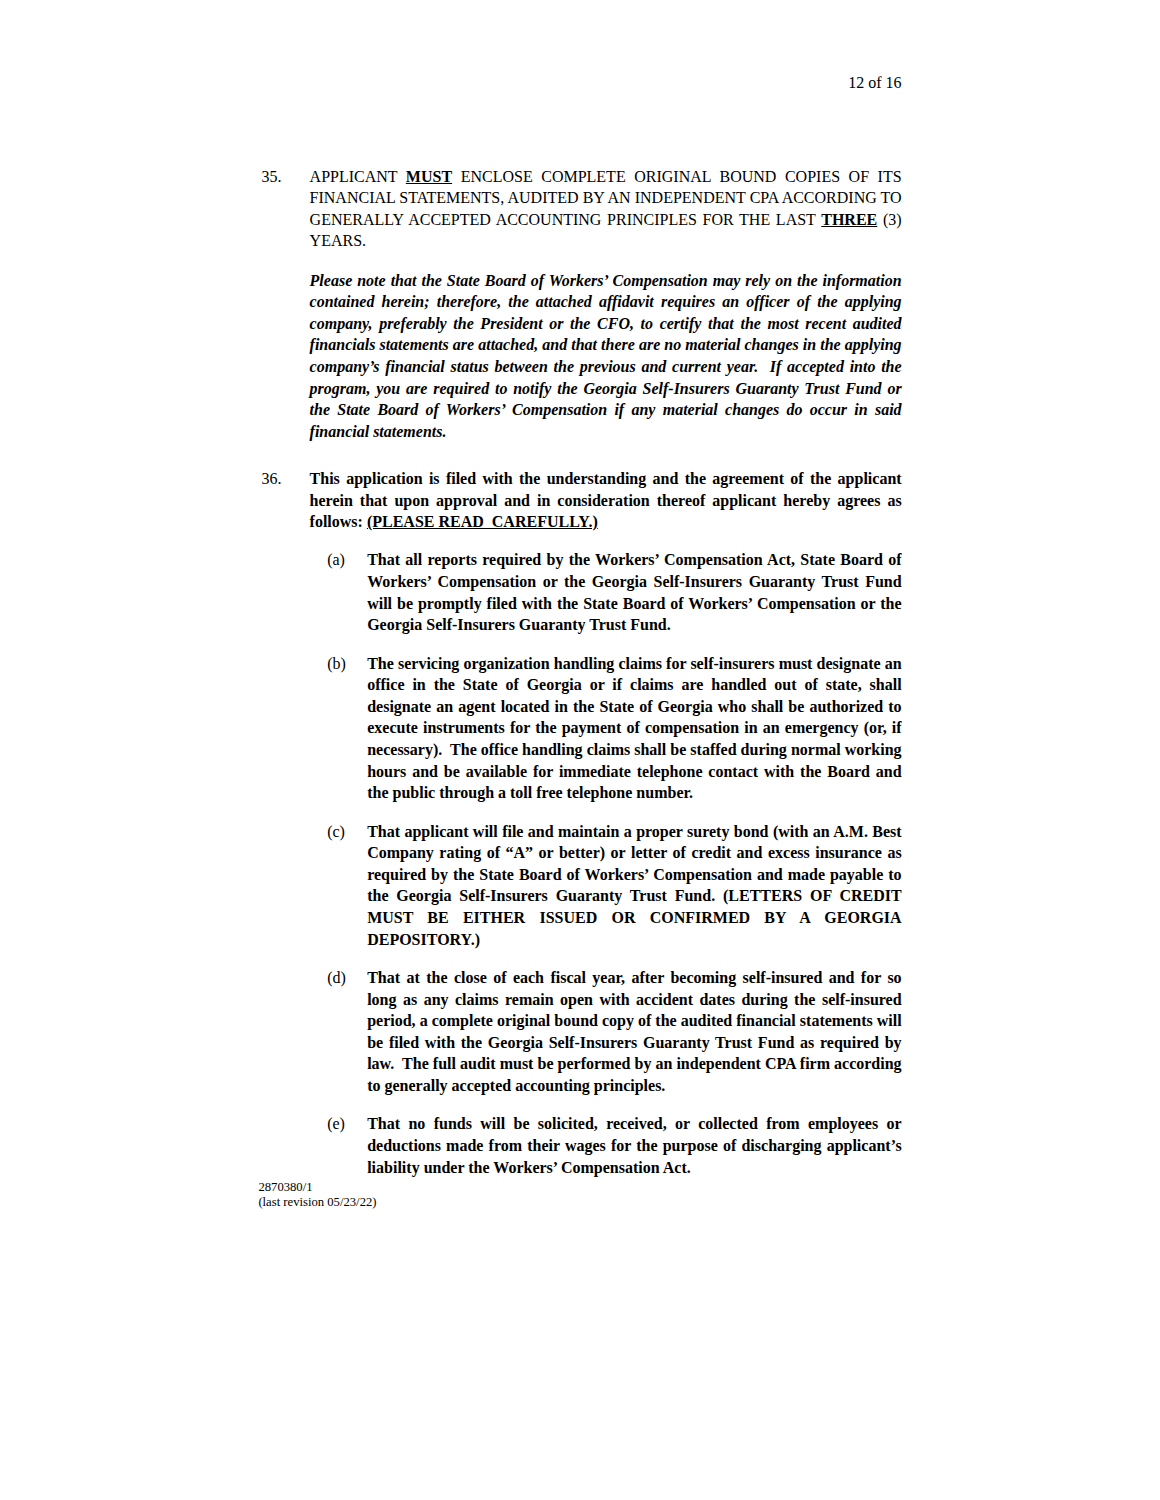12 of 16
35.
Applicant MUST enclose complete original bound copies of its financial statements, audited by an independent CPA according to generally accepted accounting principles for the last THREE (3) years.
Please note that the State Board of Workers’ Compensation may rely on the information contained herein; therefore, the attached affidavit requires an officer of the applying company, preferably the President or the CFO, to certify that the most recent audited financials statements are attached, and that there are no material changes in the applying company’s financial status between the previous and current year. If accepted into the program, you are required to notify the Georgia Self-Insurers Guaranty Trust Fund or the State Board of Workers’ Compensation if any material changes do occur in said financial statements.
36.
This application is filed with the understanding and the agreement of the applicant herein that upon approval and in consideration thereof applicant hereby agrees as follows: (PLEASE READ CAREFULLY.)
(a)
That all reports required by the Workers’ Compensation Act, State Board of Workers’ Compensation or the Georgia Self-Insurers Guaranty Trust Fund will be promptly filed with the State Board of Workers’ Compensation or the Georgia Self-Insurers Guaranty Trust Fund.
(b)
The servicing organization handling claims for self-insurers must designate an office in the State of Georgia or if claims are handled out of state, shall designate an agent located in the State of Georgia who shall be authorized to execute instruments for the payment of compensation in an emergency (or, if necessary). The office handling claims shall be staffed during normal working hours and be available for immediate telephone contact with the Board and the public through a toll free telephone number.
(c)
That applicant will file and maintain a proper surety bond (with an A.M. Best Company rating of “A” or better) or letter of credit and excess insurance as required by the State Board of Workers’ Compensation and made payable to the Georgia Self-Insurers Guaranty Trust Fund. (LETTERS OF CREDIT MUST BE EITHER ISSUED OR CONFIRMED BY A GEORGIA DEPOSITORY.)
(d)
That at the close of each fiscal year, after becoming self-insured and for so long as any claims remain open with accident dates during the self-insured period, a complete original bound copy of the audited financial statements will be filed with the Georgia Self-Insurers Guaranty Trust Fund as required by law. The full audit must be performed by an independent CPA firm according to generally accepted accounting principles.
(e)
That no funds will be solicited, received, or collected from employees or deductions made from their wages for the purpose of discharging applicant’s liability under the Workers’ Compensation Act.
2870380/1
(last revision 05/23/22)